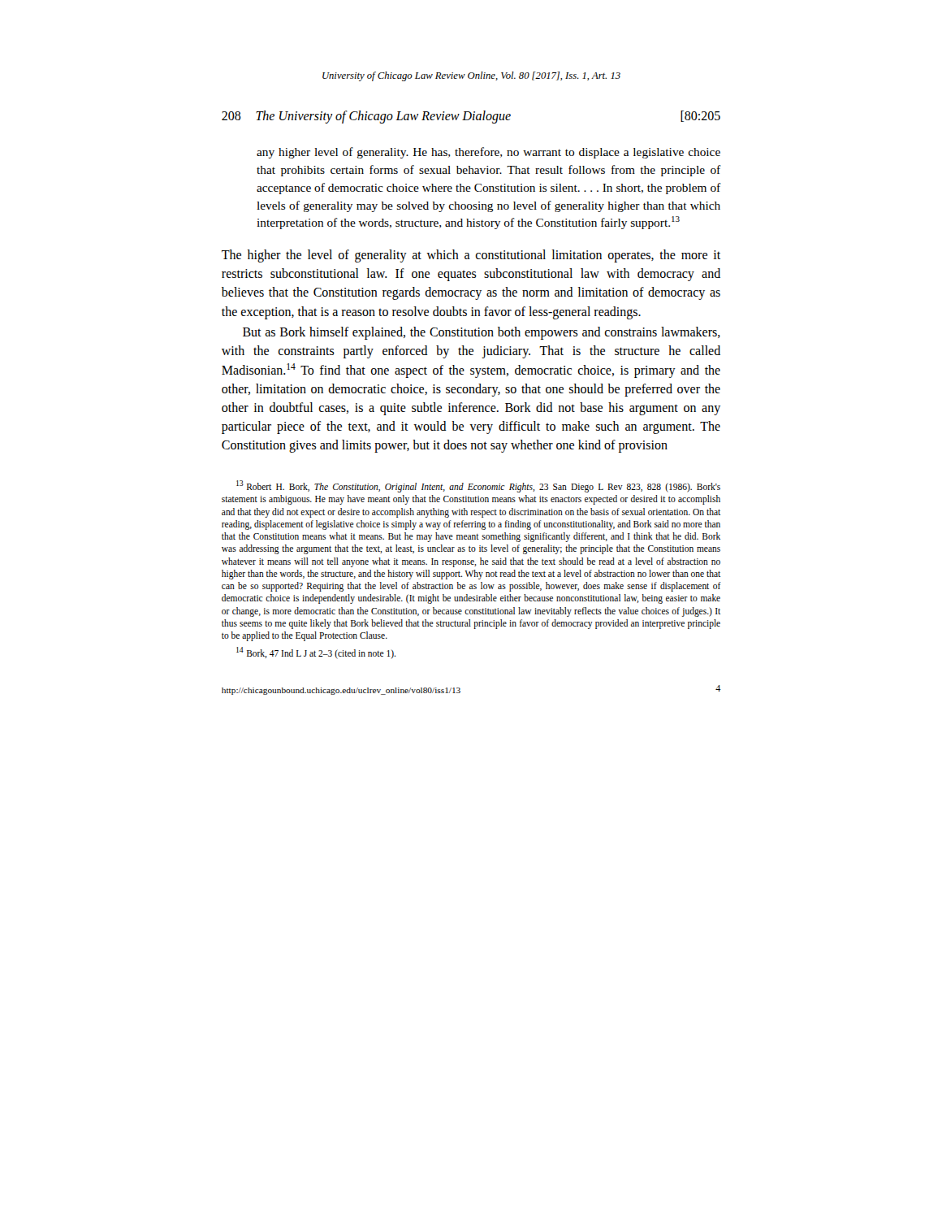University of Chicago Law Review Online, Vol. 80 [2017], Iss. 1, Art. 13
208 The University of Chicago Law Review Dialogue [80:205
any higher level of generality. He has, therefore, no warrant to displace a legislative choice that prohibits certain forms of sexual behavior. That result follows from the principle of acceptance of democratic choice where the Constitution is silent. . . . In short, the problem of levels of generality may be solved by choosing no level of generality higher than that which interpretation of the words, structure, and history of the Constitution fairly support.13
The higher the level of generality at which a constitutional limitation operates, the more it restricts subconstitutional law. If one equates subconstitutional law with democracy and believes that the Constitution regards democracy as the norm and limitation of democracy as the exception, that is a reason to resolve doubts in favor of less-general readings.
But as Bork himself explained, the Constitution both empowers and constrains lawmakers, with the constraints partly enforced by the judiciary. That is the structure he called Madisonian.14 To find that one aspect of the system, democratic choice, is primary and the other, limitation on democratic choice, is secondary, so that one should be preferred over the other in doubtful cases, is a quite subtle inference. Bork did not base his argument on any particular piece of the text, and it would be very difficult to make such an argument. The Constitution gives and limits power, but it does not say whether one kind of provision
13 Robert H. Bork, The Constitution, Original Intent, and Economic Rights, 23 San Diego L Rev 823, 828 (1986). Bork's statement is ambiguous. He may have meant only that the Constitution means what its enactors expected or desired it to accomplish and that they did not expect or desire to accomplish anything with respect to discrimination on the basis of sexual orientation. On that reading, displacement of legislative choice is simply a way of referring to a finding of unconstitutionality, and Bork said no more than that the Constitution means what it means. But he may have meant something significantly different, and I think that he did. Bork was addressing the argument that the text, at least, is unclear as to its level of generality; the principle that the Constitution means whatever it means will not tell anyone what it means. In response, he said that the text should be read at a level of abstraction no higher than the words, the structure, and the history will support. Why not read the text at a level of abstraction no lower than one that can be so supported? Requiring that the level of abstraction be as low as possible, however, does make sense if displacement of democratic choice is independently undesirable. (It might be undesirable either because nonconstitutional law, being easier to make or change, is more democratic than the Constitution, or because constitutional law inevitably reflects the value choices of judges.) It thus seems to me quite likely that Bork believed that the structural principle in favor of democracy provided an interpretive principle to be applied to the Equal Protection Clause.
14 Bork, 47 Ind L J at 2–3 (cited in note 1).
http://chicagounbound.uchicago.edu/uclrev_online/vol80/iss1/13 4